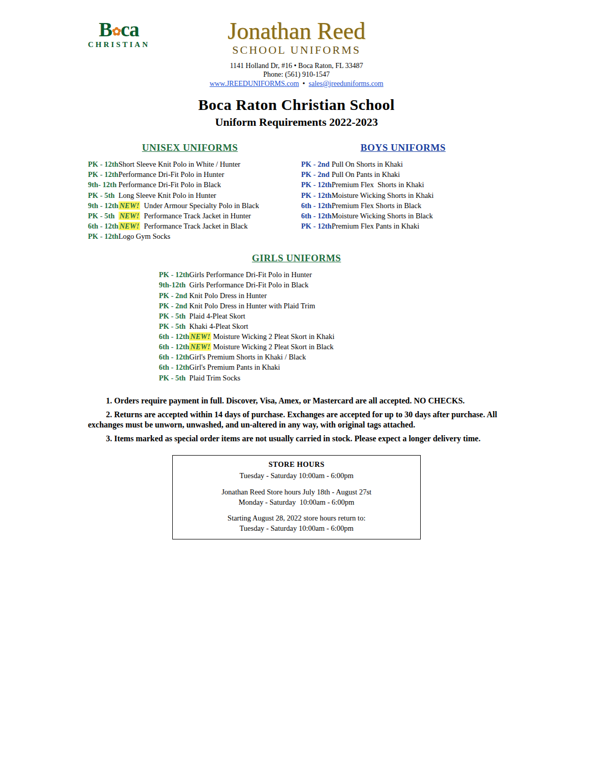B✿ca
CHRISTIAN
Jonathan Reed
SCHOOL UNIFORMS
1141 Holland Dr, #16 • Boca Raton, FL 33487
Phone: (561) 910-1547
www.JREEDUNIFORMS.com • sales@jreeduniforms.com
Boca Raton Christian School
Uniform Requirements 2022-2023
UNISEX UNIFORMS
| PK - 12th | Short Sleeve Knit Polo in White / Hunter |
| PK - 12th | Performance Dri-Fit Polo in Hunter |
| 9th- 12th | Performance Dri-Fit Polo in Black |
| PK - 5th | Long Sleeve Knit Polo in Hunter |
| 9th - 12th | NEW! Under Armour Specialty Polo in Black |
| PK - 5th | NEW! Performance Track Jacket in Hunter |
| 6th - 12th | NEW! Performance Track Jacket in Black |
| PK - 12th | Logo Gym Socks |
BOYS UNIFORMS
| PK - 2nd | Pull On Shorts in Khaki |
| PK - 2nd | Pull On Pants in Khaki |
| PK - 12th | Premium Flex Shorts in Khaki |
| PK - 12th | Moisture Wicking Shorts in Khaki |
| 6th - 12th | Premium Flex Shorts in Black |
| 6th - 12th | Moisture Wicking Shorts in Black |
| PK - 12th | Premium Flex Pants in Khaki |
GIRLS UNIFORMS
| PK - 12th | Girls Performance Dri-Fit Polo in Hunter |
| 9th-12th | Girls Performance Dri-Fit Polo in Black |
| PK - 2nd | Knit Polo Dress in Hunter |
| PK - 2nd | Knit Polo Dress in Hunter with Plaid Trim |
| PK - 5th | Plaid 4-Pleat Skort |
| PK - 5th | Khaki 4-Pleat Skort |
| 6th - 12th | NEW! Moisture Wicking 2 Pleat Skort in Khaki |
| 6th - 12th | NEW! Moisture Wicking 2 Pleat Skort in Black |
| 6th - 12th | Girl's Premium Shorts in Khaki / Black |
| 6th - 12th | Girl's Premium Pants in Khaki |
| PK - 5th | Plaid Trim Socks |
1. Orders require payment in full. Discover, Visa, Amex, or Mastercard are all accepted. NO CHECKS.
2. Returns are accepted within 14 days of purchase. Exchanges are accepted for up to 30 days after purchase. All exchanges must be unworn, unwashed, and un-altered in any way, with original tags attached.
3. Items marked as special order items are not usually carried in stock. Please expect a longer delivery time.
STORE HOURS
Tuesday - Saturday 10:00am - 6:00pm
Jonathan Reed Store hours July 18th - August 27st
Monday - Saturday 10:00am - 6:00pm
Starting August 28, 2022 store hours return to:
Tuesday - Saturday 10:00am - 6:00pm